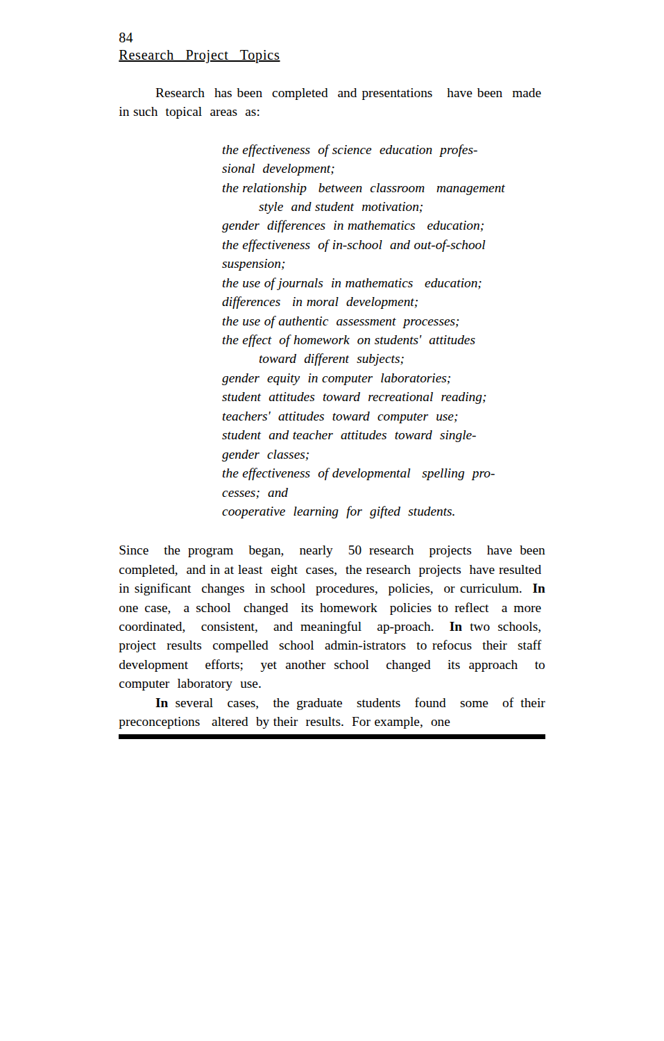84
Research Project Topics
Research has been completed and presentations have been made in such topical areas as:
the effectiveness of science education profes-
sional development;
the relationship between classroom management
style and student motivation;
gender differences in mathematics education;
the effectiveness of in-school and out-of-school
suspension;
the use of journals in mathematics education;
differences in moral development;
the use of authentic assessment processes;
the effect of homework on students' attitudes
toward different subjects;
gender equity in computer laboratories;
student attitudes toward recreational reading;
teachers' attitudes toward computer use;
student and teacher attitudes toward single-
gender classes;
the effectiveness of developmental spelling pro-
cesses; and
cooperative learning for gifted students.
Since the program began, nearly 50 research projects have been completed, and in at least eight cases, the research projects have resulted in significant changes in school procedures, policies, or curriculum. In one case, a school changed its homework policies to reflect a more coordinated, consistent, and meaningful ap-proach. In two schools, project results compelled school admin-istrators to refocus their staff development efforts; yet another school changed its approach to computer laboratory use.
In several cases, the graduate students found some of their preconceptions altered by their results. For example, one